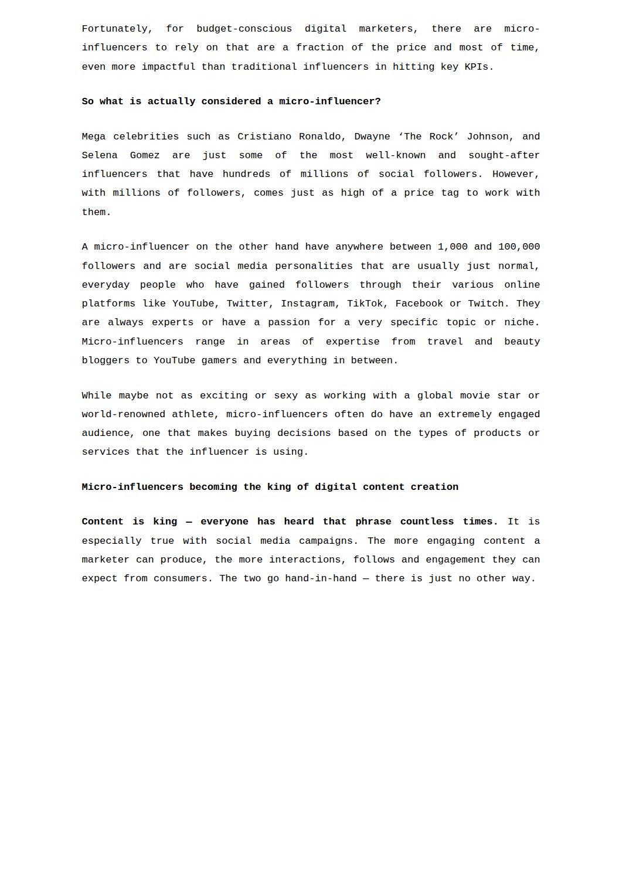Fortunately, for budget-conscious digital marketers, there are micro-influencers to rely on that are a fraction of the price and most of time, even more impactful than traditional influencers in hitting key KPIs.
So what is actually considered a micro-influencer?
Mega celebrities such as Cristiano Ronaldo, Dwayne ‘The Rock’ Johnson, and Selena Gomez are just some of the most well-known and sought-after influencers that have hundreds of millions of social followers. However, with millions of followers, comes just as high of a price tag to work with them.
A micro-influencer on the other hand have anywhere between 1,000 and 100,000 followers and are social media personalities that are usually just normal, everyday people who have gained followers through their various online platforms like YouTube, Twitter, Instagram, TikTok, Facebook or Twitch. They are always experts or have a passion for a very specific topic or niche. Micro-influencers range in areas of expertise from travel and beauty bloggers to YouTube gamers and everything in between.
While maybe not as exciting or sexy as working with a global movie star or world-renowned athlete, micro-influencers often do have an extremely engaged audience, one that makes buying decisions based on the types of products or services that the influencer is using.
Micro-influencers becoming the king of digital content creation
Content is king — everyone has heard that phrase countless times. It is especially true with social media campaigns. The more engaging content a marketer can produce, the more interactions, follows and engagement they can expect from consumers. The two go hand-in-hand — there is just no other way.